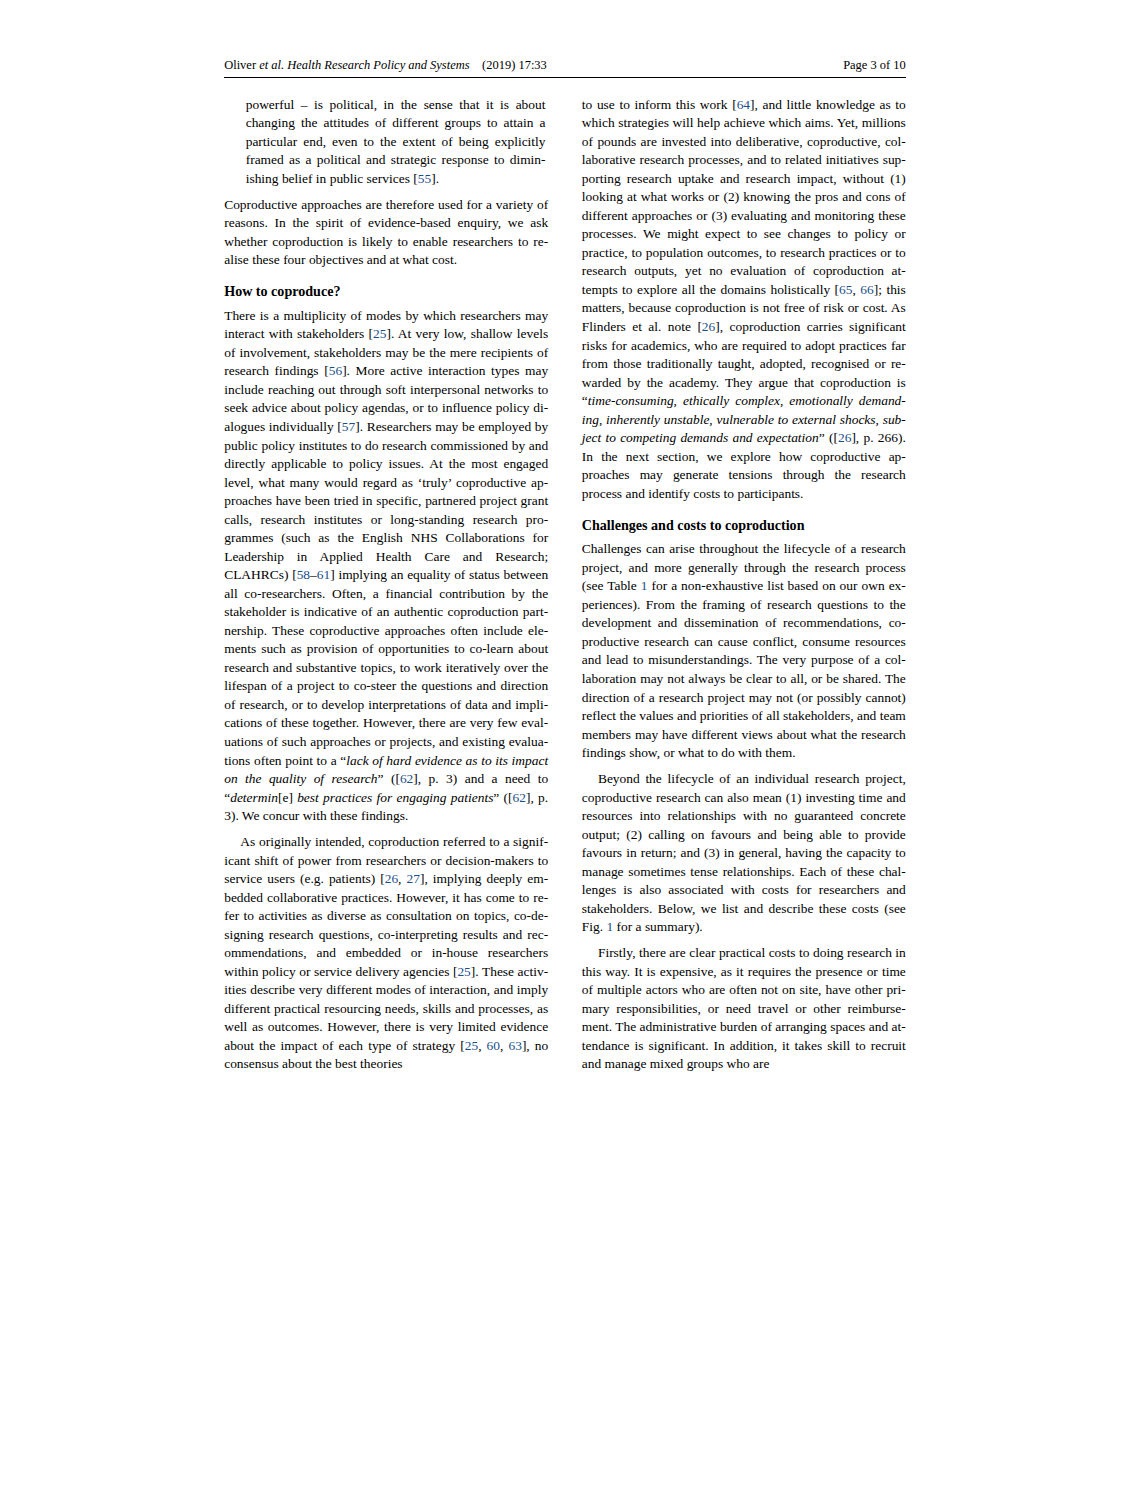Oliver et al. Health Research Policy and Systems (2019) 17:33
Page 3 of 10
powerful – is political, in the sense that it is about changing the attitudes of different groups to attain a particular end, even to the extent of being explicitly framed as a political and strategic response to diminishing belief in public services [55].
Coproductive approaches are therefore used for a variety of reasons. In the spirit of evidence-based enquiry, we ask whether coproduction is likely to enable researchers to realise these four objectives and at what cost.
How to coproduce?
There is a multiplicity of modes by which researchers may interact with stakeholders [25]. At very low, shallow levels of involvement, stakeholders may be the mere recipients of research findings [56]. More active interaction types may include reaching out through soft interpersonal networks to seek advice about policy agendas, or to influence policy dialogues individually [57]. Researchers may be employed by public policy institutes to do research commissioned by and directly applicable to policy issues. At the most engaged level, what many would regard as ‘truly’ coproductive approaches have been tried in specific, partnered project grant calls, research institutes or long-standing research programmes (such as the English NHS Collaborations for Leadership in Applied Health Care and Research; CLAHRCs) [58–61] implying an equality of status between all co-researchers. Often, a financial contribution by the stakeholder is indicative of an authentic coproduction partnership. These coproductive approaches often include elements such as provision of opportunities to co-learn about research and substantive topics, to work iteratively over the lifespan of a project to co-steer the questions and direction of research, or to develop interpretations of data and implications of these together. However, there are very few evaluations of such approaches or projects, and existing evaluations often point to a “lack of hard evidence as to its impact on the quality of research” ([62], p. 3) and a need to “determin[e] best practices for engaging patients” ([62], p. 3). We concur with these findings.
As originally intended, coproduction referred to a significant shift of power from researchers or decision-makers to service users (e.g. patients) [26, 27], implying deeply embedded collaborative practices. However, it has come to refer to activities as diverse as consultation on topics, co-designing research questions, co-interpreting results and recommendations, and embedded or in-house researchers within policy or service delivery agencies [25]. These activities describe very different modes of interaction, and imply different practical resourcing needs, skills and processes, as well as outcomes. However, there is very limited evidence about the impact of each type of strategy [25, 60, 63], no consensus about the best theories
to use to inform this work [64], and little knowledge as to which strategies will help achieve which aims. Yet, millions of pounds are invested into deliberative, coproductive, collaborative research processes, and to related initiatives supporting research uptake and research impact, without (1) looking at what works or (2) knowing the pros and cons of different approaches or (3) evaluating and monitoring these processes. We might expect to see changes to policy or practice, to population outcomes, to research practices or to research outputs, yet no evaluation of coproduction attempts to explore all the domains holistically [65, 66]; this matters, because coproduction is not free of risk or cost. As Flinders et al. note [26], coproduction carries significant risks for academics, who are required to adopt practices far from those traditionally taught, adopted, recognised or rewarded by the academy. They argue that coproduction is “time-consuming, ethically complex, emotionally demanding, inherently unstable, vulnerable to external shocks, subject to competing demands and expectation” ([26], p. 266). In the next section, we explore how coproductive approaches may generate tensions through the research process and identify costs to participants.
Challenges and costs to coproduction
Challenges can arise throughout the lifecycle of a research project, and more generally through the research process (see Table 1 for a non-exhaustive list based on our own experiences). From the framing of research questions to the development and dissemination of recommendations, coproductive research can cause conflict, consume resources and lead to misunderstandings. The very purpose of a collaboration may not always be clear to all, or be shared. The direction of a research project may not (or possibly cannot) reflect the values and priorities of all stakeholders, and team members may have different views about what the research findings show, or what to do with them.
Beyond the lifecycle of an individual research project, coproductive research can also mean (1) investing time and resources into relationships with no guaranteed concrete output; (2) calling on favours and being able to provide favours in return; and (3) in general, having the capacity to manage sometimes tense relationships. Each of these challenges is also associated with costs for researchers and stakeholders. Below, we list and describe these costs (see Fig. 1 for a summary).
Firstly, there are clear practical costs to doing research in this way. It is expensive, as it requires the presence or time of multiple actors who are often not on site, have other primary responsibilities, or need travel or other reimbursement. The administrative burden of arranging spaces and attendance is significant. In addition, it takes skill to recruit and manage mixed groups who are